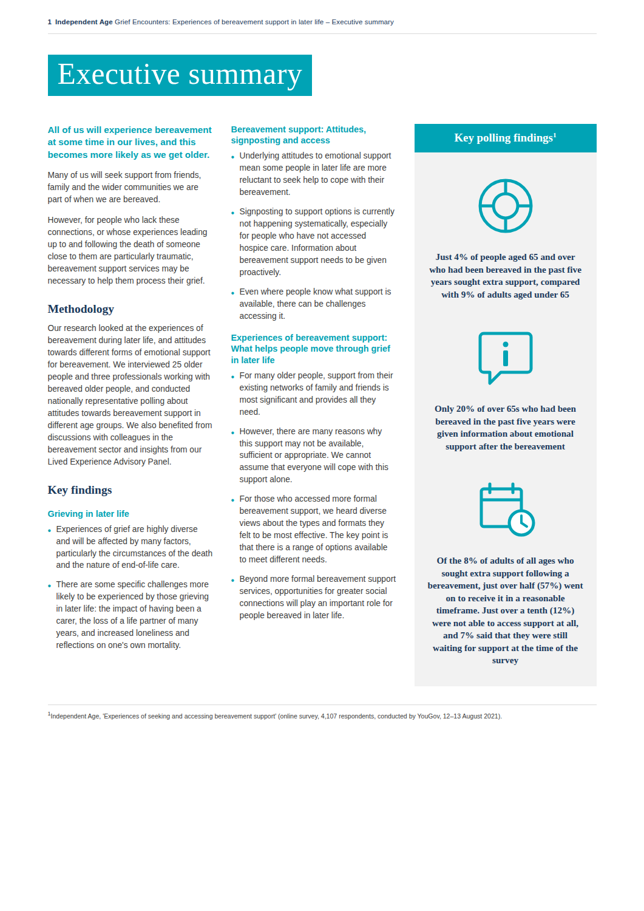1 Independent Age Grief Encounters: Experiences of bereavement support in later life – Executive summary
Executive summary
All of us will experience bereavement at some time in our lives, and this becomes more likely as we get older.
Many of us will seek support from friends, family and the wider communities we are part of when we are bereaved.
However, for people who lack these connections, or whose experiences leading up to and following the death of someone close to them are particularly traumatic, bereavement support services may be necessary to help them process their grief.
Methodology
Our research looked at the experiences of bereavement during later life, and attitudes towards different forms of emotional support for bereavement. We interviewed 25 older people and three professionals working with bereaved older people, and conducted nationally representative polling about attitudes towards bereavement support in different age groups. We also benefited from discussions with colleagues in the bereavement sector and insights from our Lived Experience Advisory Panel.
Key findings
Grieving in later life
Experiences of grief are highly diverse and will be affected by many factors, particularly the circumstances of the death and the nature of end-of-life care.
There are some specific challenges more likely to be experienced by those grieving in later life: the impact of having been a carer, the loss of a life partner of many years, and increased loneliness and reflections on one's own mortality.
Bereavement support: Attitudes, signposting and access
Underlying attitudes to emotional support mean some people in later life are more reluctant to seek help to cope with their bereavement.
Signposting to support options is currently not happening systematically, especially for people who have not accessed hospice care. Information about bereavement support needs to be given proactively.
Even where people know what support is available, there can be challenges accessing it.
Experiences of bereavement support: What helps people move through grief in later life
For many older people, support from their existing networks of family and friends is most significant and provides all they need.
However, there are many reasons why this support may not be available, sufficient or appropriate. We cannot assume that everyone will cope with this support alone.
For those who accessed more formal bereavement support, we heard diverse views about the types and formats they felt to be most effective. The key point is that there is a range of options available to meet different needs.
Beyond more formal bereavement support services, opportunities for greater social connections will play an important role for people bereaved in later life.
Key polling findings1
Just 4% of people aged 65 and over who had been bereaved in the past five years sought extra support, compared with 9% of adults aged under 65
Only 20% of over 65s who had been bereaved in the past five years were given information about emotional support after the bereavement
Of the 8% of adults of all ages who sought extra support following a bereavement, just over half (57%) went on to receive it in a reasonable timeframe. Just over a tenth (12%) were not able to access support at all, and 7% said that they were still waiting for support at the time of the survey
1Independent Age, 'Experiences of seeking and accessing bereavement support' (online survey, 4,107 respondents, conducted by YouGov, 12–13 August 2021).